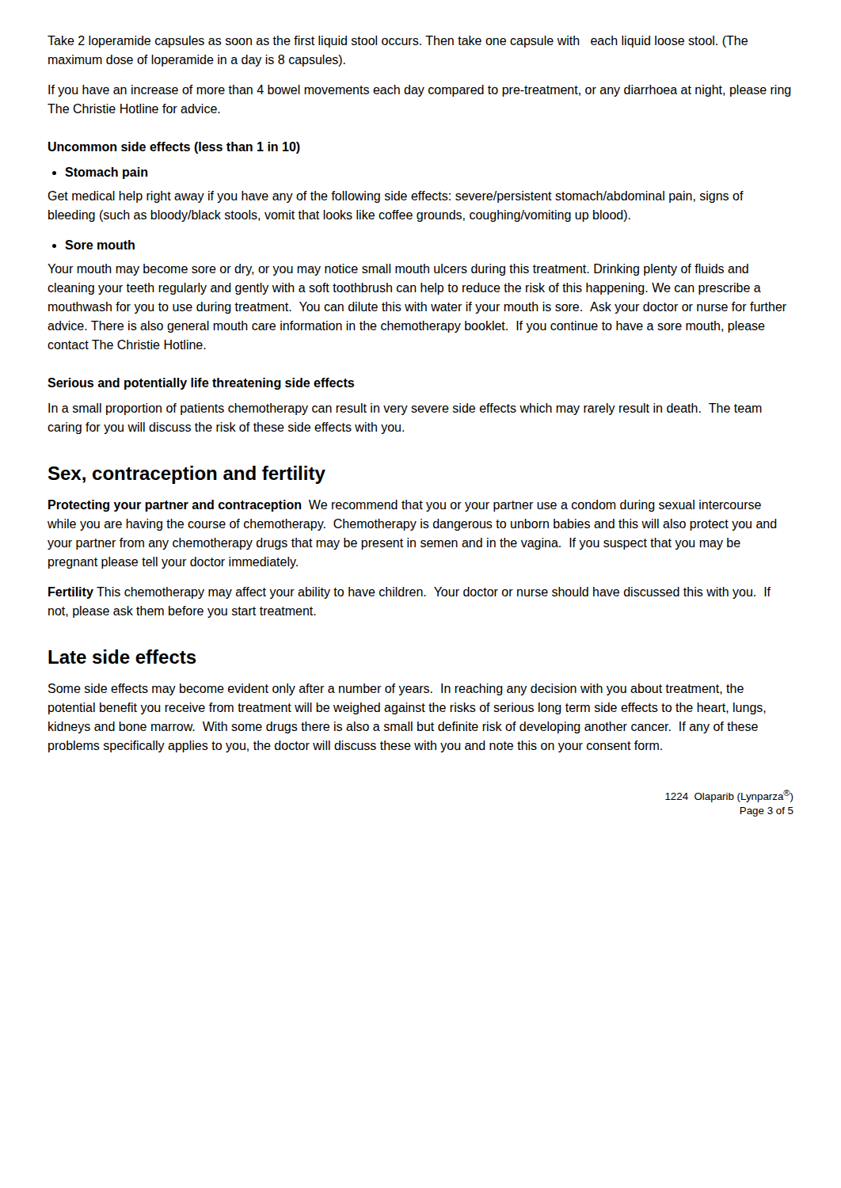Take 2 loperamide capsules as soon as the first liquid stool occurs. Then take one capsule with each liquid loose stool. (The maximum dose of loperamide in a day is 8 capsules).
If you have an increase of more than 4 bowel movements each day compared to pre-treatment, or any diarrhoea at night, please ring The Christie Hotline for advice.
Uncommon side effects (less than 1 in 10)
Stomach pain
Get medical help right away if you have any of the following side effects: severe/persistent stomach/abdominal pain, signs of bleeding (such as bloody/black stools, vomit that looks like coffee grounds, coughing/vomiting up blood).
Sore mouth
Your mouth may become sore or dry, or you may notice small mouth ulcers during this treatment. Drinking plenty of fluids and cleaning your teeth regularly and gently with a soft toothbrush can help to reduce the risk of this happening. We can prescribe a mouthwash for you to use during treatment. You can dilute this with water if your mouth is sore. Ask your doctor or nurse for further advice. There is also general mouth care information in the chemotherapy booklet. If you continue to have a sore mouth, please contact The Christie Hotline.
Serious and potentially life threatening side effects
In a small proportion of patients chemotherapy can result in very severe side effects which may rarely result in death. The team caring for you will discuss the risk of these side effects with you.
Sex, contraception and fertility
Protecting your partner and contraception We recommend that you or your partner use a condom during sexual intercourse while you are having the course of chemotherapy. Chemotherapy is dangerous to unborn babies and this will also protect you and your partner from any chemotherapy drugs that may be present in semen and in the vagina. If you suspect that you may be pregnant please tell your doctor immediately.
Fertility This chemotherapy may affect your ability to have children. Your doctor or nurse should have discussed this with you. If not, please ask them before you start treatment.
Late side effects
Some side effects may become evident only after a number of years. In reaching any decision with you about treatment, the potential benefit you receive from treatment will be weighed against the risks of serious long term side effects to the heart, lungs, kidneys and bone marrow. With some drugs there is also a small but definite risk of developing another cancer. If any of these problems specifically applies to you, the doctor will discuss these with you and note this on your consent form.
1224 Olaparib (Lynparza®)
Page 3 of 5